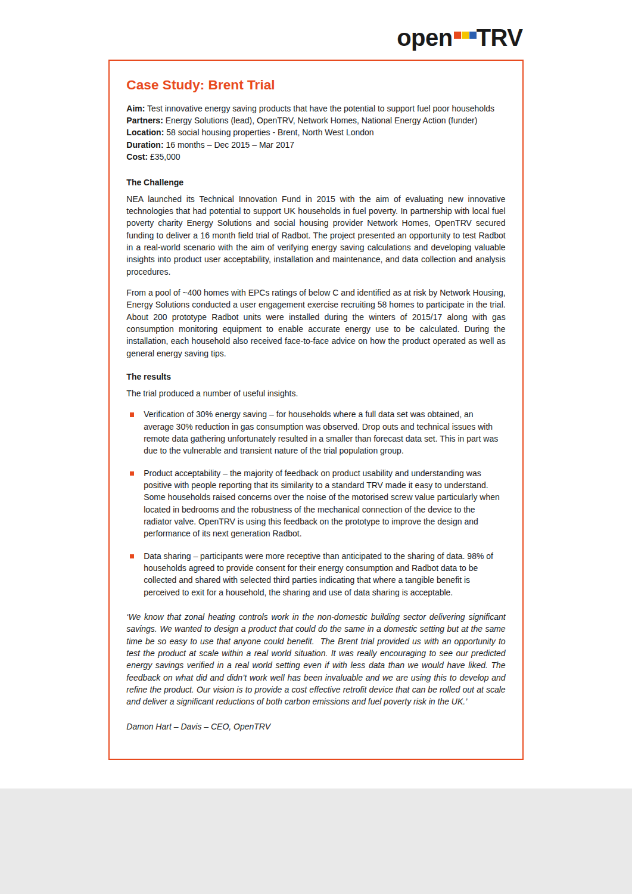open TRV
Case Study: Brent Trial
Aim: Test innovative energy saving products that have the potential to support fuel poor households
Partners: Energy Solutions (lead), OpenTRV, Network Homes, National Energy Action (funder)
Location: 58 social housing properties - Brent, North West London
Duration: 16 months – Dec 2015 – Mar 2017
Cost: £35,000
The Challenge
NEA launched its Technical Innovation Fund in 2015 with the aim of evaluating new innovative technologies that had potential to support UK households in fuel poverty. In partnership with local fuel poverty charity Energy Solutions and social housing provider Network Homes, OpenTRV secured funding to deliver a 16 month field trial of Radbot. The project presented an opportunity to test Radbot in a real-world scenario with the aim of verifying energy saving calculations and developing valuable insights into product user acceptability, installation and maintenance, and data collection and analysis procedures.
From a pool of ~400 homes with EPCs ratings of below C and identified as at risk by Network Housing, Energy Solutions conducted a user engagement exercise recruiting 58 homes to participate in the trial. About 200 prototype Radbot units were installed during the winters of 2015/17 along with gas consumption monitoring equipment to enable accurate energy use to be calculated. During the installation, each household also received face-to-face advice on how the product operated as well as general energy saving tips.
The results
The trial produced a number of useful insights.
Verification of 30% energy saving – for households where a full data set was obtained, an average 30% reduction in gas consumption was observed. Drop outs and technical issues with remote data gathering unfortunately resulted in a smaller than forecast data set. This in part was due to the vulnerable and transient nature of the trial population group.
Product acceptability – the majority of feedback on product usability and understanding was positive with people reporting that its similarity to a standard TRV made it easy to understand. Some households raised concerns over the noise of the motorised screw value particularly when located in bedrooms and the robustness of the mechanical connection of the device to the radiator valve. OpenTRV is using this feedback on the prototype to improve the design and performance of its next generation Radbot.
Data sharing – participants were more receptive than anticipated to the sharing of data. 98% of households agreed to provide consent for their energy consumption and Radbot data to be collected and shared with selected third parties indicating that where a tangible benefit is perceived to exit for a household, the sharing and use of data sharing is acceptable.
‘We know that zonal heating controls work in the non-domestic building sector delivering significant savings. We wanted to design a product that could do the same in a domestic setting but at the same time be so easy to use that anyone could benefit. The Brent trial provided us with an opportunity to test the product at scale within a real world situation. It was really encouraging to see our predicted energy savings verified in a real world setting even if with less data than we would have liked. The feedback on what did and didn’t work well has been invaluable and we are using this to develop and refine the product. Our vision is to provide a cost effective retrofit device that can be rolled out at scale and deliver a significant reductions of both carbon emissions and fuel poverty risk in the UK.’
Damon Hart – Davis – CEO, OpenTRV